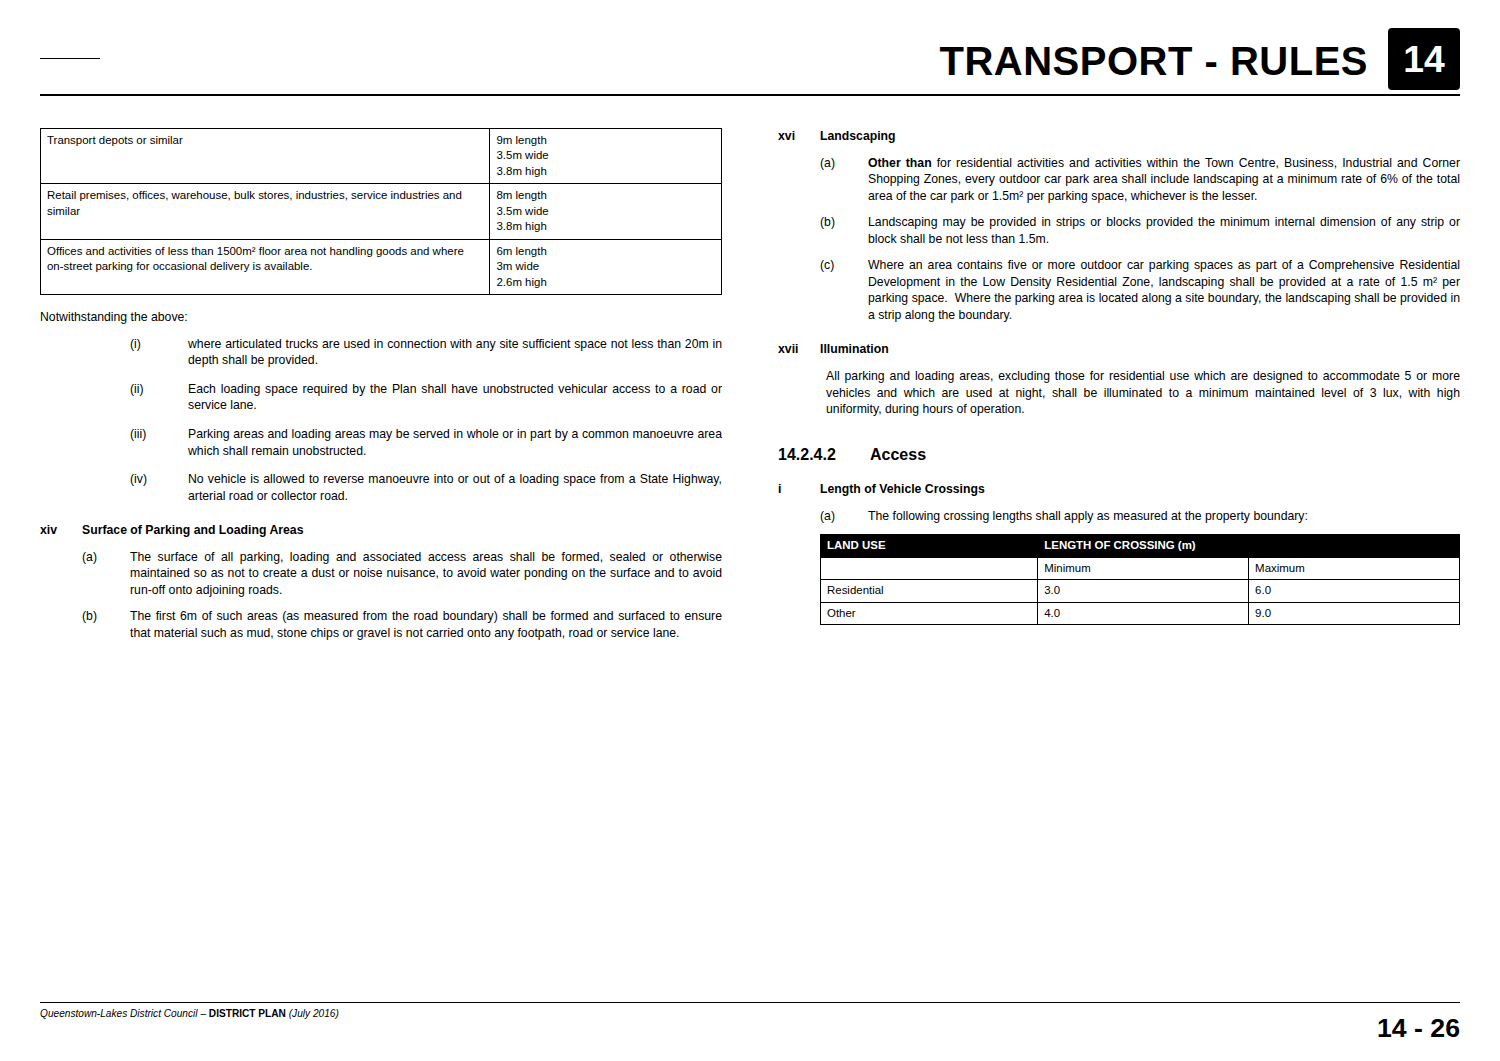TRANSPORT - RULES
14
| Transport depots or similar | 9m length 3.5m wide 3.8m high |
| Retail premises, offices, warehouse, bulk stores, industries, service industries and similar | 8m length 3.5m wide 3.8m high |
| Offices and activities of less than 1500m² floor area not handling goods and where on-street parking for occasional delivery is available. | 6m length 3m wide 2.6m high |
Notwithstanding the above:
(i) where articulated trucks are used in connection with any site sufficient space not less than 20m in depth shall be provided.
(ii) Each loading space required by the Plan shall have unobstructed vehicular access to a road or service lane.
(iii) Parking areas and loading areas may be served in whole or in part by a common manoeuvre area which shall remain unobstructed.
(iv) No vehicle is allowed to reverse manoeuvre into or out of a loading space from a State Highway, arterial road or collector road.
xiv Surface of Parking and Loading Areas
(a) The surface of all parking, loading and associated access areas shall be formed, sealed or otherwise maintained so as not to create a dust or noise nuisance, to avoid water ponding on the surface and to avoid run-off onto adjoining roads.
(b) The first 6m of such areas (as measured from the road boundary) shall be formed and surfaced to ensure that material such as mud, stone chips or gravel is not carried onto any footpath, road or service lane.
xvi Landscaping
(a) Other than for residential activities and activities within the Town Centre, Business, Industrial and Corner Shopping Zones, every outdoor car park area shall include landscaping at a minimum rate of 6% of the total area of the car park or 1.5m² per parking space, whichever is the lesser.
(b) Landscaping may be provided in strips or blocks provided the minimum internal dimension of any strip or block shall be not less than 1.5m.
(c) Where an area contains five or more outdoor car parking spaces as part of a Comprehensive Residential Development in the Low Density Residential Zone, landscaping shall be provided at a rate of 1.5 m² per parking space. Where the parking area is located along a site boundary, the landscaping shall be provided in a strip along the boundary.
xvii Illumination
All parking and loading areas, excluding those for residential use which are designed to accommodate 5 or more vehicles and which are used at night, shall be illuminated to a minimum maintained level of 3 lux, with high uniformity, during hours of operation.
14.2.4.2 Access
i Length of Vehicle Crossings
(a) The following crossing lengths shall apply as measured at the property boundary:
| LAND USE | LENGTH OF CROSSING (m) |
| --- | --- |
| | Minimum | Maximum |
| Residential | 3.0 | 6.0 |
| Other | 4.0 | 9.0 |
Queenstown-Lakes District Council – DISTRICT PLAN (July 2016)
14 - 26